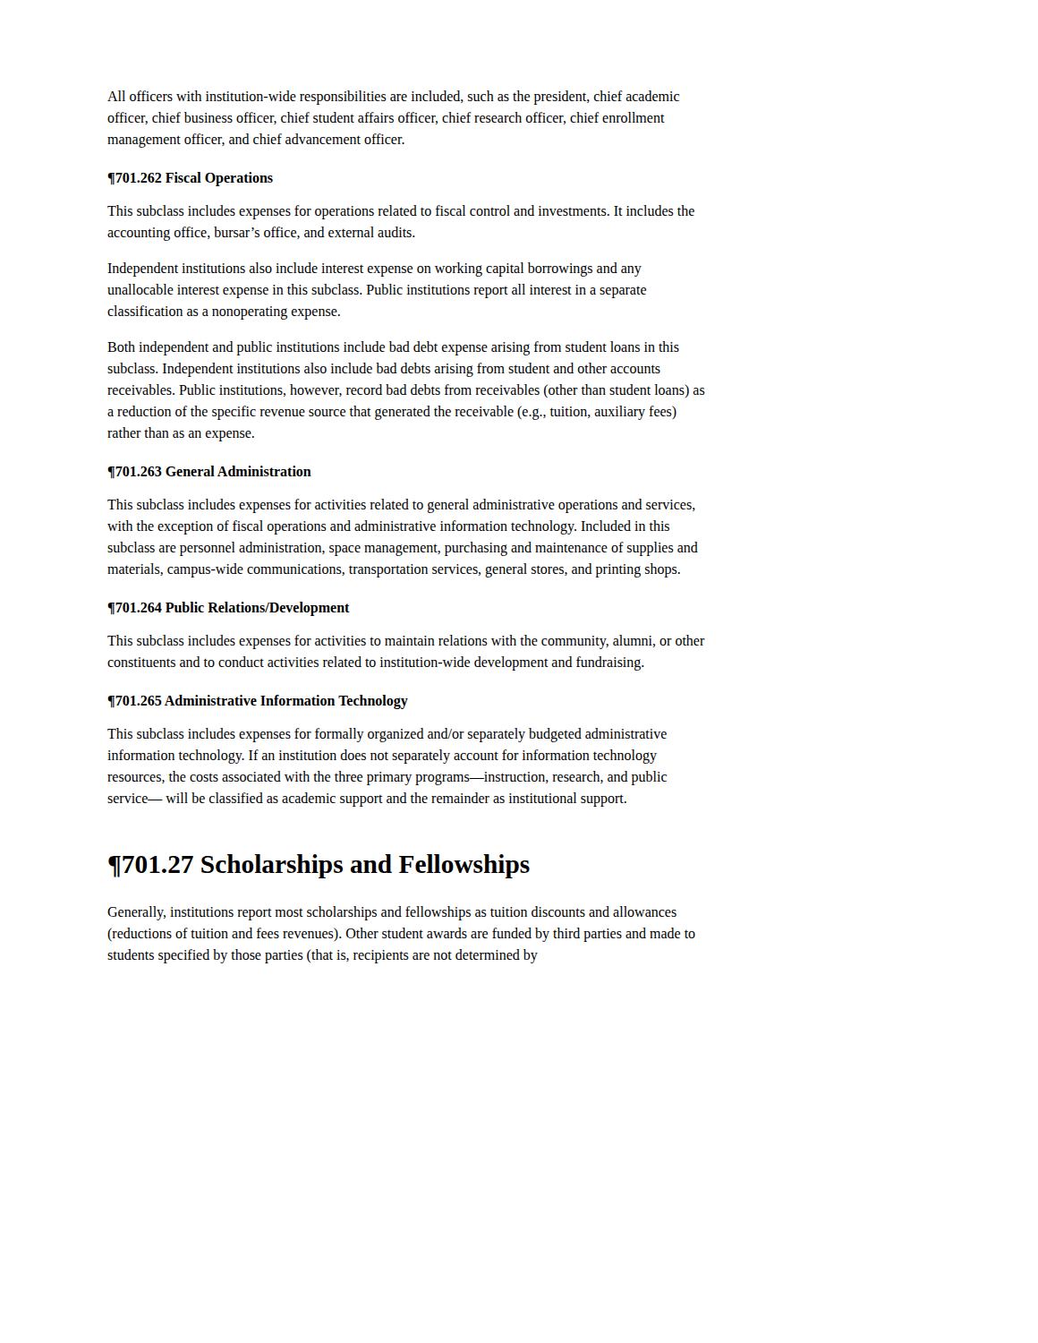All officers with institution-wide responsibilities are included, such as the president, chief academic officer, chief business officer, chief student affairs officer, chief research officer, chief enrollment management officer, and chief advancement officer.
¶701.262 Fiscal Operations
This subclass includes expenses for operations related to fiscal control and investments. It includes the accounting office, bursar’s office, and external audits.
Independent institutions also include interest expense on working capital borrowings and any unallocable interest expense in this subclass. Public institutions report all interest in a separate classification as a nonoperating expense.
Both independent and public institutions include bad debt expense arising from student loans in this subclass. Independent institutions also include bad debts arising from student and other accounts receivables. Public institutions, however, record bad debts from receivables (other than student loans) as a reduction of the specific revenue source that generated the receivable (e.g., tuition, auxiliary fees) rather than as an expense.
¶701.263 General Administration
This subclass includes expenses for activities related to general administrative operations and services, with the exception of fiscal operations and administrative information technology. Included in this subclass are personnel administration, space management, purchasing and maintenance of supplies and materials, campus-wide communications, transportation services, general stores, and printing shops.
¶701.264 Public Relations/Development
This subclass includes expenses for activities to maintain relations with the community, alumni, or other constituents and to conduct activities related to institution-wide development and fundraising.
¶701.265 Administrative Information Technology
This subclass includes expenses for formally organized and/or separately budgeted administrative information technology. If an institution does not separately account for information technology resources, the costs associated with the three primary programs—instruction, research, and public service— will be classified as academic support and the remainder as institutional support.
¶701.27 Scholarships and Fellowships
Generally, institutions report most scholarships and fellowships as tuition discounts and allowances (reductions of tuition and fees revenues). Other student awards are funded by third parties and made to students specified by those parties (that is, recipients are not determined by